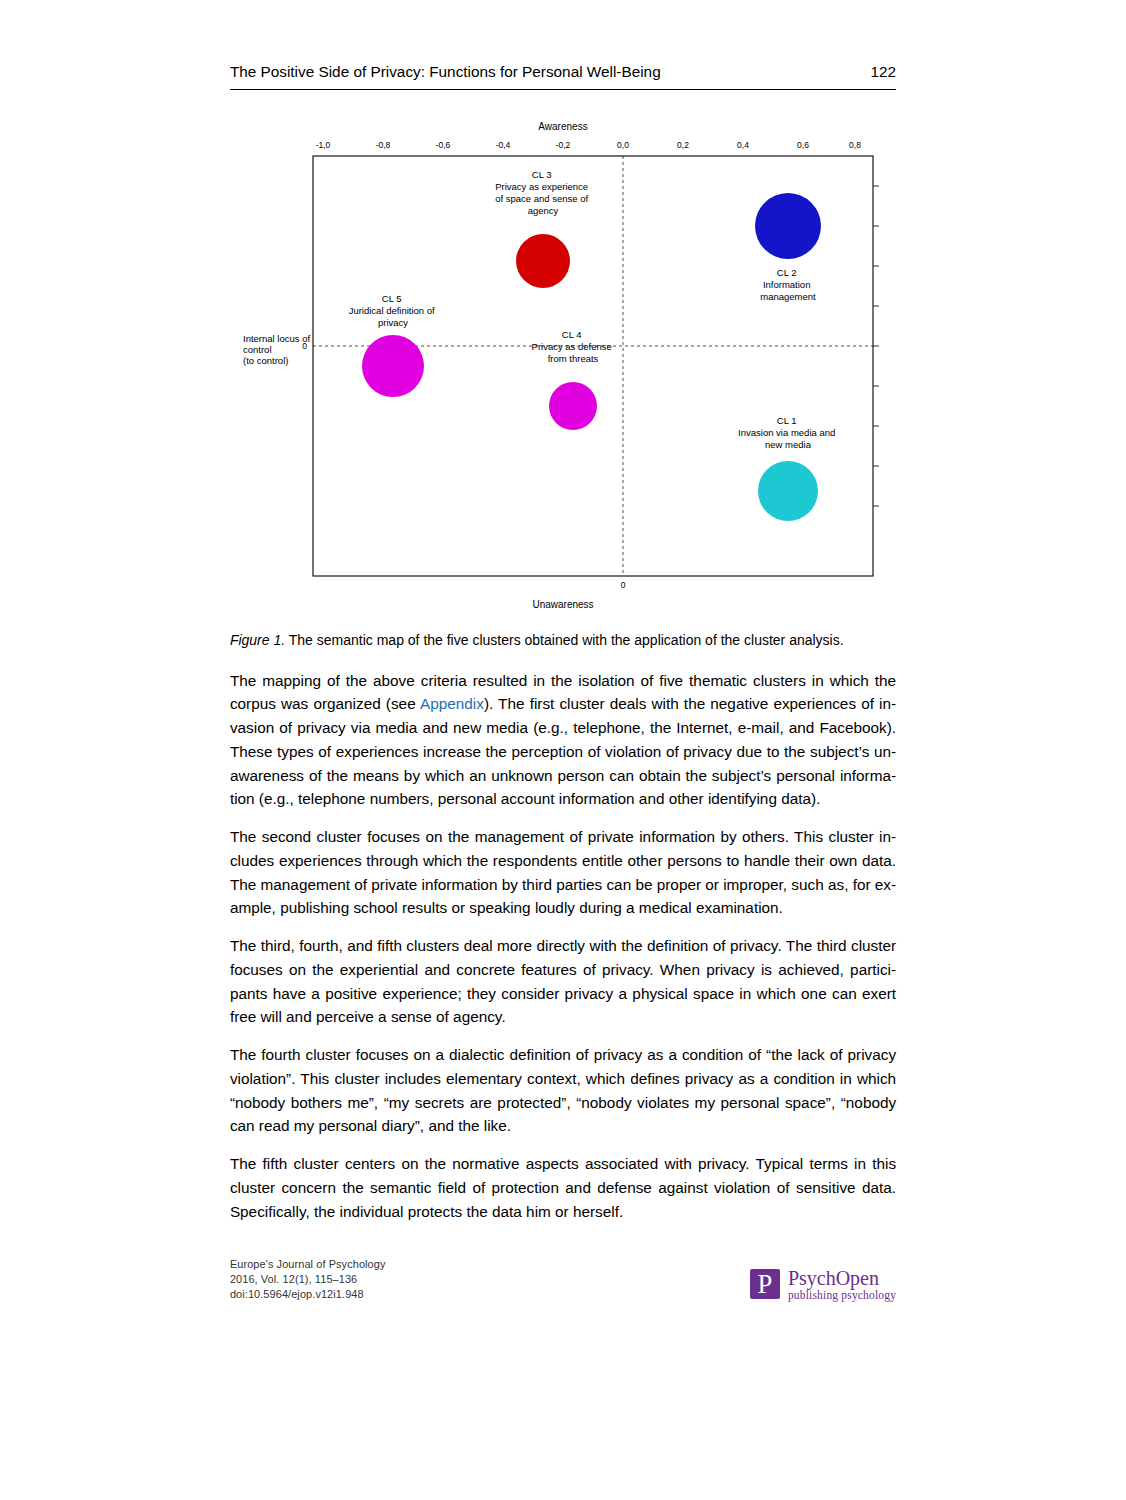The Positive Side of Privacy: Functions for Personal Well-Being 122
Awareness -1,0 -0,8 -0,6 -0,4 -0,2 0,0 0,2 0,4 0,6 0,8 -0,8 -0,6 -0,4 -0,2 -0,0 -0,2 -0,4 -0,6 -0,8 0 0 Internal locus of control (to control) External locus of control (to be controlled) Unawareness CL 2 Information management CL 3 Privacy as experience of space and sense of agency CL 5 Juridical definition of privacy CL 4 Privacy as defense from threats CL 1 Invasion via media and new media
Figure 1. The semantic map of the five clusters obtained with the application of the cluster analysis.
The mapping of the above criteria resulted in the isolation of five thematic clusters in which the corpus was organized (see Appendix). The first cluster deals with the negative experiences of invasion of privacy via media and new media (e.g., telephone, the Internet, e-mail, and Facebook). These types of experiences increase the perception of violation of privacy due to the subject’s unawareness of the means by which an unknown person can obtain the subject’s personal information (e.g., telephone numbers, personal account information and other identifying data).
The second cluster focuses on the management of private information by others. This cluster includes experiences through which the respondents entitle other persons to handle their own data. The management of private information by third parties can be proper or improper, such as, for example, publishing school results or speaking loudly during a medical examination.
The third, fourth, and fifth clusters deal more directly with the definition of privacy. The third cluster focuses on the experiential and concrete features of privacy. When privacy is achieved, participants have a positive experience; they consider privacy a physical space in which one can exert free will and perceive a sense of agency.
The fourth cluster focuses on a dialectic definition of privacy as a condition of “the lack of privacy violation”. This cluster includes elementary context, which defines privacy as a condition in which “nobody bothers me”, “my secrets are protected”, “nobody violates my personal space”, “nobody can read my personal diary”, and the like.
The fifth cluster centers on the normative aspects associated with privacy. Typical terms in this cluster concern the semantic field of protection and defense against violation of sensitive data. Specifically, the individual protects the data him or herself.
Europe's Journal of Psychology
2016, Vol. 12(1), 115–136
doi:10.5964/ejop.v12i1.948
P
PsychOpen publishing psychology